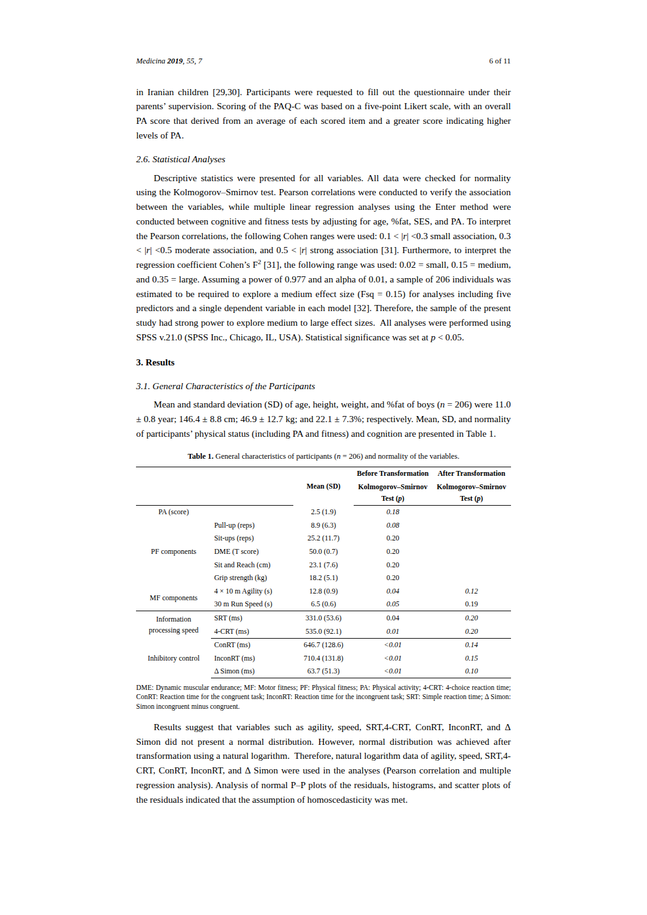Medicina 2019, 55, 7
6 of 11
in Iranian children [29,30]. Participants were requested to fill out the questionnaire under their parents’ supervision. Scoring of the PAQ-C was based on a five-point Likert scale, with an overall PA score that derived from an average of each scored item and a greater score indicating higher levels of PA.
2.6. Statistical Analyses
Descriptive statistics were presented for all variables. All data were checked for normality using the Kolmogorov–Smirnov test. Pearson correlations were conducted to verify the association between the variables, while multiple linear regression analyses using the Enter method were conducted between cognitive and fitness tests by adjusting for age, %fat, SES, and PA. To interpret the Pearson correlations, the following Cohen ranges were used: 0.1 < |r| <0.3 small association, 0.3 < |r| <0.5 moderate association, and 0.5 < |r| strong association [31]. Furthermore, to interpret the regression coefficient Cohen’s F2 [31], the following range was used: 0.02 = small, 0.15 = medium, and 0.35 = large. Assuming a power of 0.977 and an alpha of 0.01, a sample of 206 individuals was estimated to be required to explore a medium effect size (Fsq = 0.15) for analyses including five predictors and a single dependent variable in each model [32]. Therefore, the sample of the present study had strong power to explore medium to large effect sizes. All analyses were performed using SPSS v.21.0 (SPSS Inc., Chicago, IL, USA). Statistical significance was set at p < 0.05.
3. Results
3.1. General Characteristics of the Participants
Mean and standard deviation (SD) of age, height, weight, and %fat of boys (n = 206) were 11.0 ± 0.8 year; 146.4 ± 8.8 cm; 46.9 ± 12.7 kg; and 22.1 ± 7.3%; respectively. Mean, SD, and normality of participants’ physical status (including PA and fitness) and cognition are presented in Table 1.
Table 1. General characteristics of participants (n = 206) and normality of the variables.
| | | Mean (SD) | Before Transformation | After Transformation |
| --- | --- | --- | --- | --- |
| | | Kolmogorov–Smirnov Test ( p ) | Kolmogorov–Smirnov Test ( p ) |
| PA (score) | | 2.5 (1.9) | 0.18 | |
| PF components | Pull-up (reps) | 8.9 (6.3) | 0.08 | |
| Sit-ups (reps) | 25.2 (11.7) | 0.20 | |
| DME (T score) | 50.0 (0.7) | 0.20 | |
| Sit and Reach (cm) | 23.1 (7.6) | 0.20 | |
| Grip strength (kg) | 18.2 (5.1) | 0.20 | |
| MF components | 4 × 10 m Agility (s) | 12.8 (0.9) | 0.04 | 0.12 |
| 30 m Run Speed (s) | 6.5 (0.6) | 0.05 | 0.19 |
| Information processing speed | SRT (ms) | 331.0 (53.6) | 0.04 | 0.20 |
| 4-CRT (ms) | 535.0 (92.1) | 0.01 | 0.20 |
| Inhibitory control | ConRT (ms) | 646.7 (128.6) | <0.01 | 0.14 |
| InconRT (ms) | 710.4 (131.8) | <0.01 | 0.15 |
| Δ Simon (ms) | 63.7 (51.3) | <0.01 | 0.10 |
DME: Dynamic muscular endurance; MF: Motor fitness; PF: Physical fitness; PA: Physical activity; 4-CRT: 4-choice reaction time; ConRT: Reaction time for the congruent task; InconRT: Reaction time for the incongruent task; SRT: Simple reaction time; Δ Simon: Simon incongruent minus congruent.
Results suggest that variables such as agility, speed, SRT,4-CRT, ConRT, InconRT, and Δ Simon did not present a normal distribution. However, normal distribution was achieved after transformation using a natural logarithm. Therefore, natural logarithm data of agility, speed, SRT,4-CRT, ConRT, InconRT, and Δ Simon were used in the analyses (Pearson correlation and multiple regression analysis). Analysis of normal P–P plots of the residuals, histograms, and scatter plots of the residuals indicated that the assumption of homoscedasticity was met.